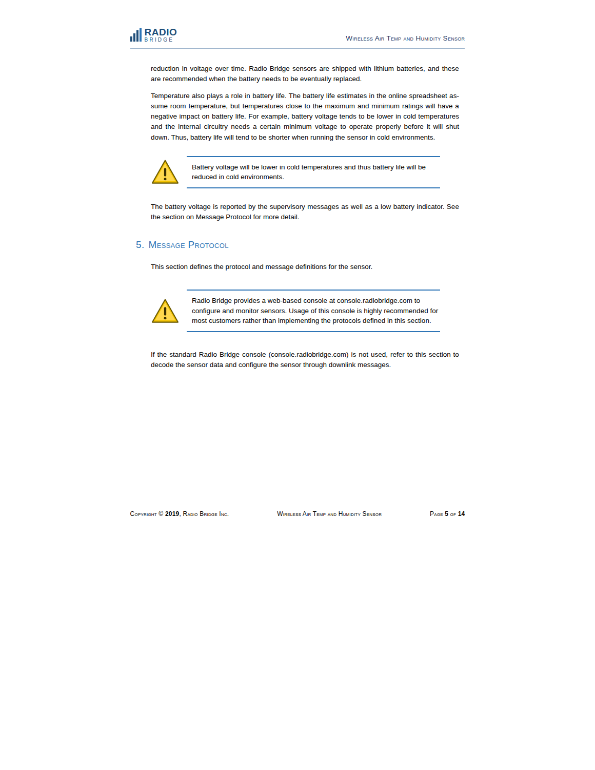RADIO BRIDGE
Wireless Air Temp and Humidity Sensor
reduction in voltage over time. Radio Bridge sensors are shipped with lithium batteries, and these are recommended when the battery needs to be eventually replaced.
Temperature also plays a role in battery life. The battery life estimates in the online spreadsheet assume room temperature, but temperatures close to the maximum and minimum ratings will have a negative impact on battery life. For example, battery voltage tends to be lower in cold temperatures and the internal circuitry needs a certain minimum voltage to operate properly before it will shut down. Thus, battery life will tend to be shorter when running the sensor in cold environments.
Battery voltage will be lower in cold temperatures and thus battery life will be reduced in cold environments.
The battery voltage is reported by the supervisory messages as well as a low battery indicator. See the section on Message Protocol for more detail.
5. Message Protocol
This section defines the protocol and message definitions for the sensor.
Radio Bridge provides a web-based console at console.radiobridge.com to configure and monitor sensors. Usage of this console is highly recommended for most customers rather than implementing the protocols defined in this section.
If the standard Radio Bridge console (console.radiobridge.com) is not used, refer to this section to decode the sensor data and configure the sensor through downlink messages.
Copyright © 2019, Radio Bridge Inc.
Wireless Air Temp and Humidity Sensor
Page 5 of 14